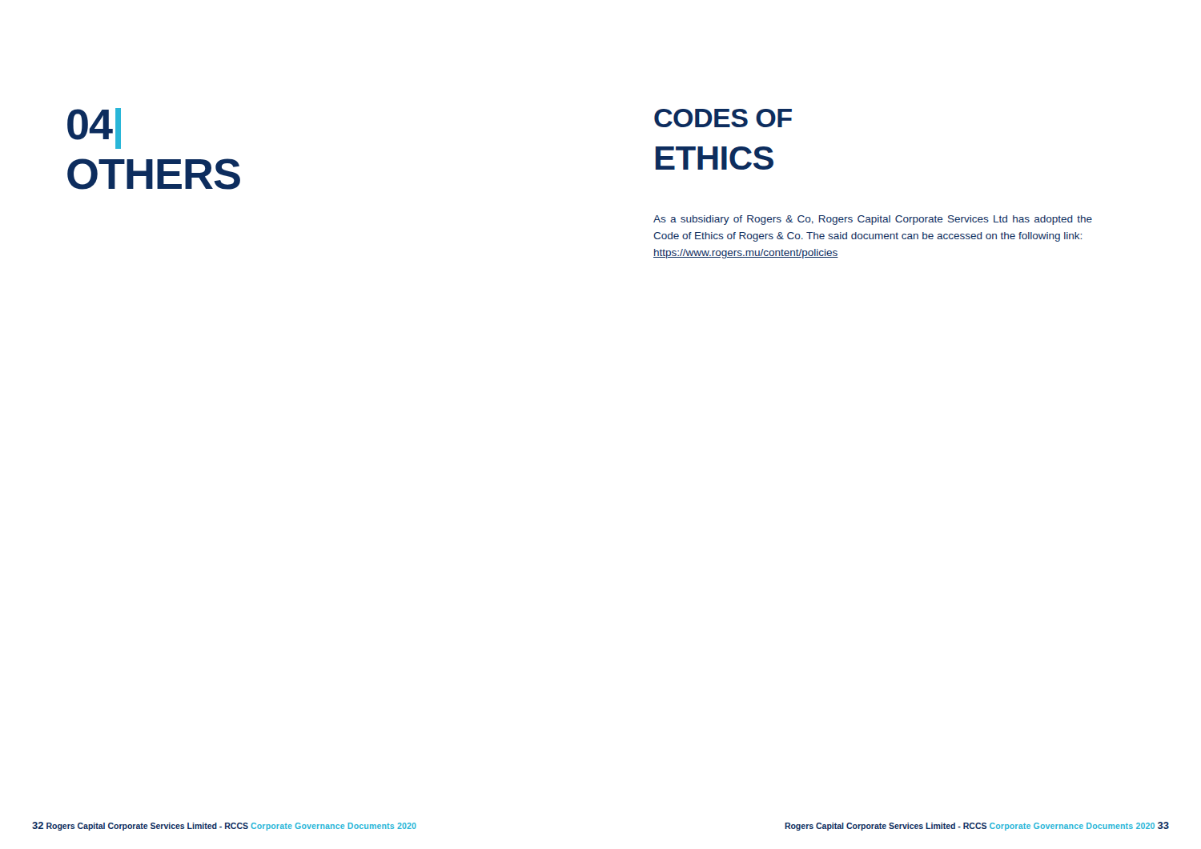04|
OTHERS
CODES OF
ETHICS
As a subsidiary of Rogers & Co, Rogers Capital Corporate Services Ltd has adopted the Code of Ethics of Rogers & Co. The said document can be accessed on the following link:
https://www.rogers.mu/content/policies
32 Rogers Capital Corporate Services Limited - RCCS Corporate Governance Documents 2020
Rogers Capital Corporate Services Limited - RCCS Corporate Governance Documents 2020 33